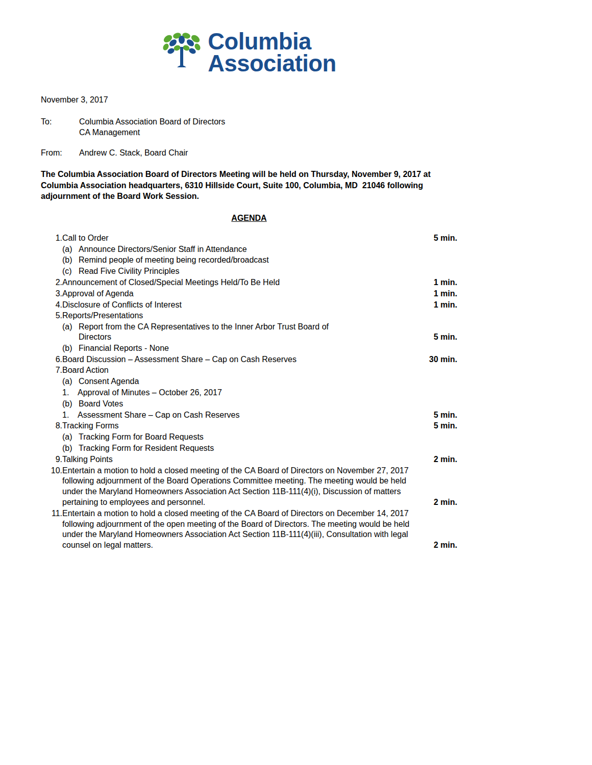Columbia
Association
November 3, 2017
To:
Columbia Association Board of Directors
CA Management
From:
Andrew C. Stack, Board Chair
The Columbia Association Board of Directors Meeting will be held on Thursday, November 9, 2017 at Columbia Association headquarters, 6310 Hillside Court, Suite 100, Columbia, MD 21046 following adjournment of the Board Work Session.
AGENDA
| 1. | Call to Order | 5 min. |
| | (a) Announce Directors/Senior Staff in Attendance | |
| | (b) Remind people of meeting being recorded/broadcast | |
| | (c) Read Five Civility Principles | |
| 2. | Announcement of Closed/Special Meetings Held/To Be Held | 1 min. |
| 3. | Approval of Agenda | 1 min. |
| 4. | Disclosure of Conflicts of Interest | 1 min. |
| 5. | Reports/Presentations | |
| | (a) Report from the CA Representatives to the Inner Arbor Trust Board of Directors | 5 min. |
| | (b) Financial Reports - None | |
| 6. | Board Discussion – Assessment Share – Cap on Cash Reserves | 30 min. |
| 7. | Board Action | |
| | (a) Consent Agenda | |
| | 1. Approval of Minutes – October 26, 2017 | |
| | (b) Board Votes | |
| | 1. Assessment Share – Cap on Cash Reserves | 5 min. |
| 8. | Tracking Forms | 5 min. |
| | (a) Tracking Form for Board Requests | |
| | (b) Tracking Form for Resident Requests | |
| 9. | Talking Points | 2 min. |
| 10. | Entertain a motion to hold a closed meeting of the CA Board of Directors on November 27, 2017 following adjournment of the Board Operations Committee meeting. The meeting would be held under the Maryland Homeowners Association Act Section 11B-111(4)(i), Discussion of matters pertaining to employees and personnel. | 2 min. |
| 11. | Entertain a motion to hold a closed meeting of the CA Board of Directors on December 14, 2017 following adjournment of the open meeting of the Board of Directors. The meeting would be held under the Maryland Homeowners Association Act Section 11B-111(4)(iii), Consultation with legal counsel on legal matters. | 2 min. |